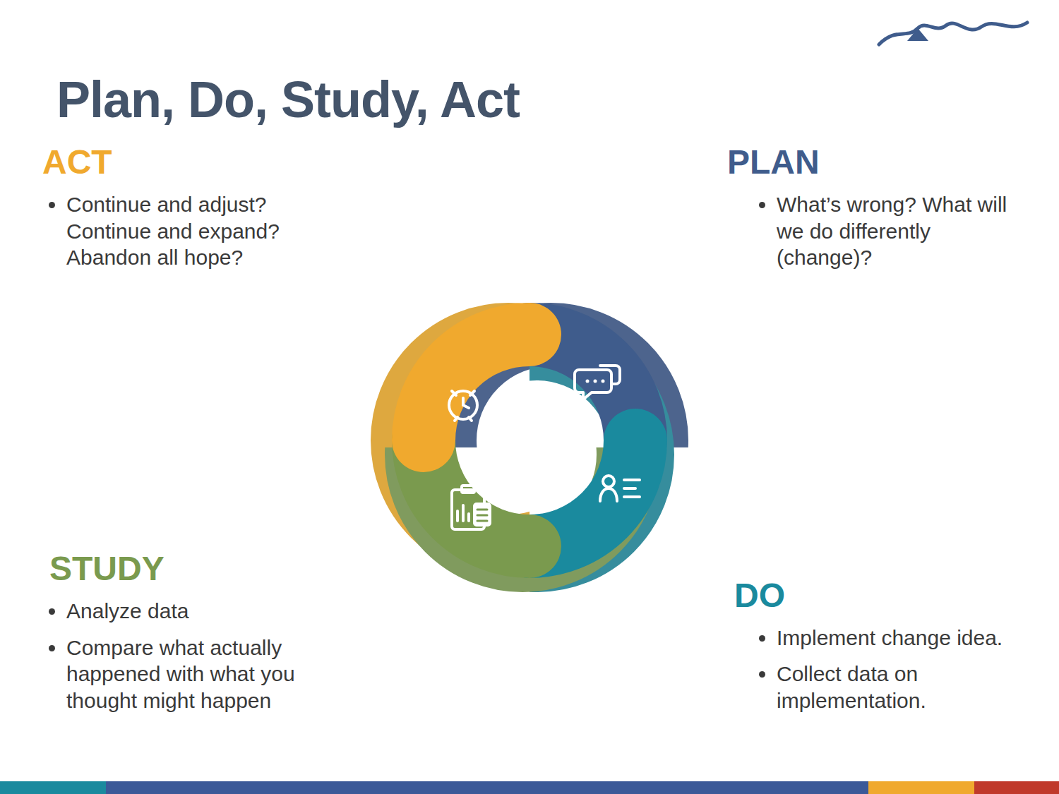Plan, Do, Study, Act
ACT
Continue and adjust? Continue and expand? Abandon all hope?
PLAN
What’s wrong? What will we do differently (change)?
STUDY
Analyze data
Compare what actually happened with what you thought might happen
DO
Implement change idea.
Collect data on implementation.